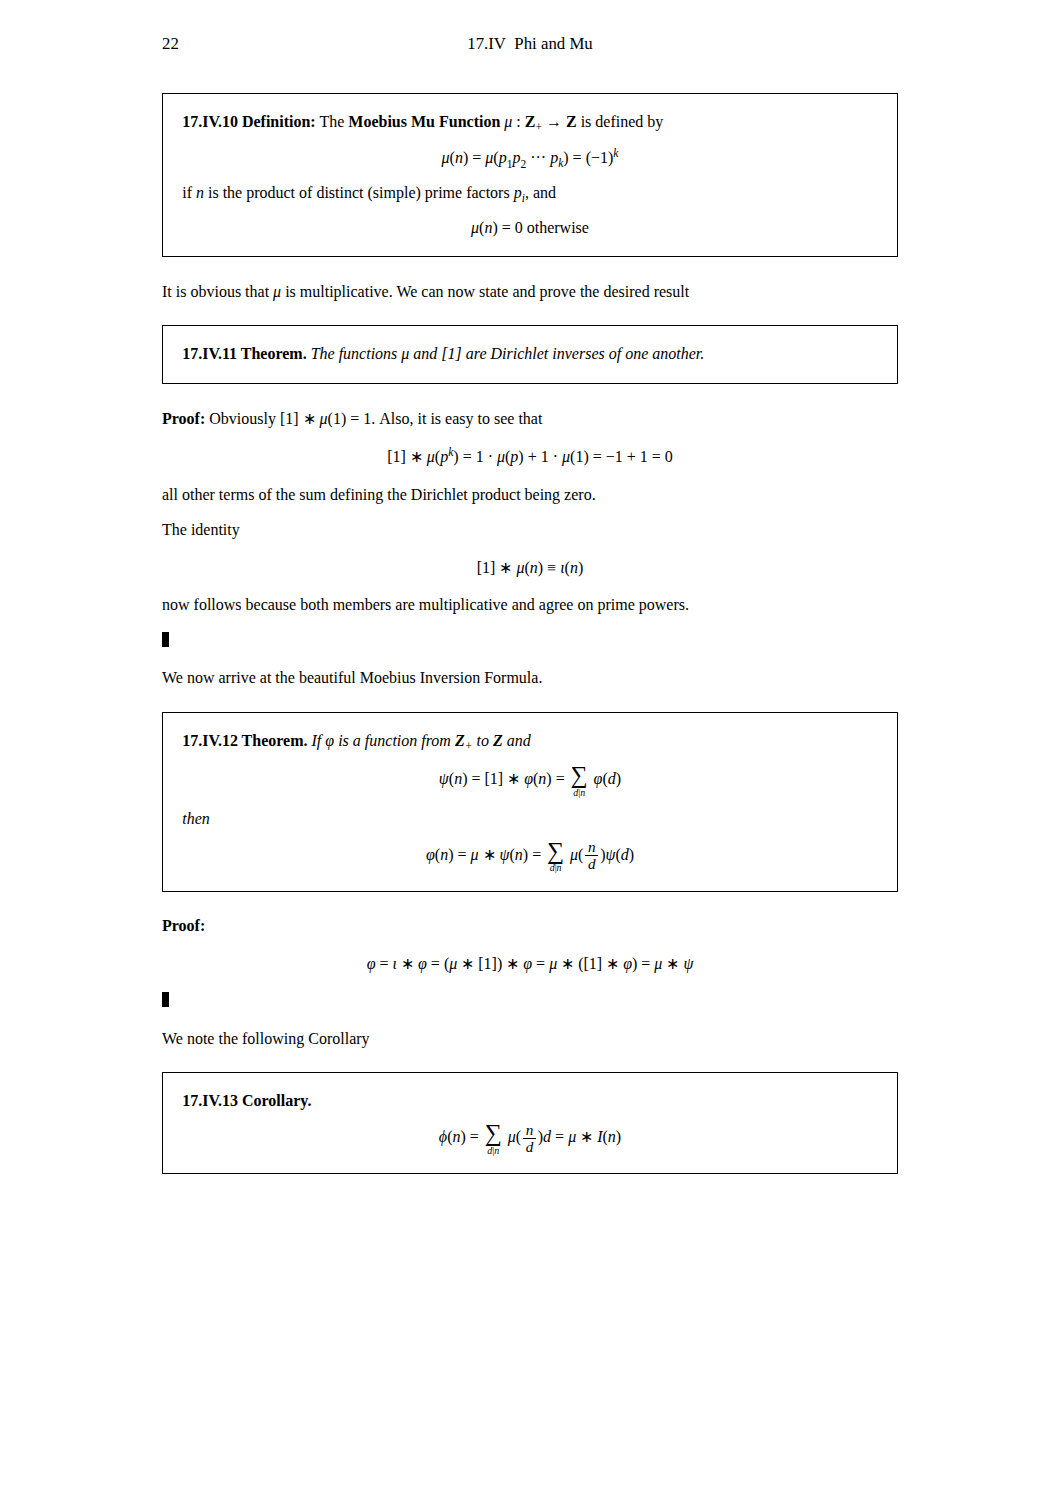22 17.IV Phi and Mu 22
17.IV.10 Definition: The Moebius Mu Function μ : Z+ → Z is defined by
μ(n) = μ(p1p2 ··· pk) = (−1)k
if n is the product of distinct (simple) prime factors pi, and
μ(n) = 0 otherwise
It is obvious that μ is multiplicative. We can now state and prove the desired result
17.IV.11 Theorem. The functions μ and [1] are Dirichlet inverses of one another.
Proof: Obviously [1] ∗ μ(1) = 1. Also, it is easy to see that
[1] ∗ μ(pk) = 1 · μ(p) + 1 · μ(1) = −1 + 1 = 0
all other terms of the sum defining the Dirichlet product being zero.
The identity
[1] ∗ μ(n) ≡ ι(n)
now follows because both members are multiplicative and agree on prime powers.
We now arrive at the beautiful Moebius Inversion Formula.
17.IV.12 Theorem. If φ is a function from Z+ to Z and
ψ(n) = [1] ∗ φ(n) = ∑d|n φ(d)
then
φ(n) = μ ∗ ψ(n) = ∑d|n μ(nd)ψ(d)
Proof:
φ = ι ∗ φ = (μ ∗ [1]) ∗ φ = μ ∗ ([1] ∗ φ) = μ ∗ ψ
We note the following Corollary
17.IV.13 Corollary.
ϕ(n) = ∑d|n μ(nd)d = μ ∗ I(n)